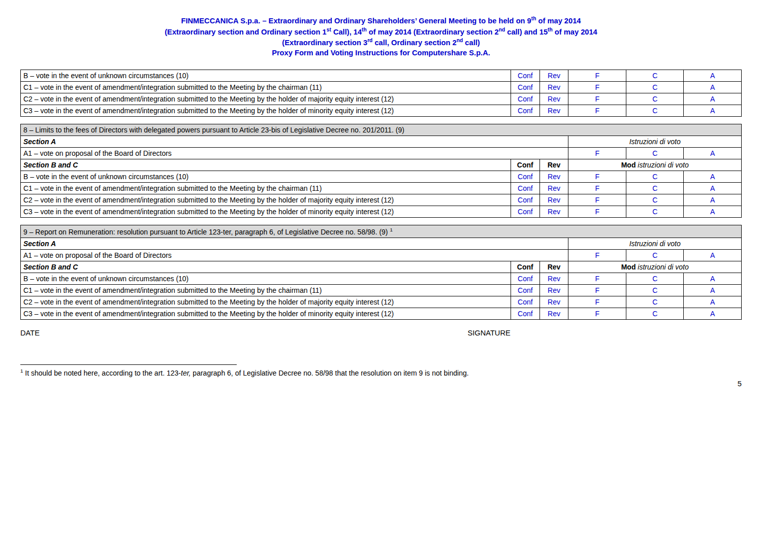FINMECCANICA S.p.a. – Extraordinary and Ordinary Shareholders’ General Meeting to be held on 9th of may 2014 (Extraordinary section and Ordinary section 1st Call), 14th of may 2014 (Extraordinary section 2nd call) and 15th of may 2014 (Extraordinary section 3rd call, Ordinary section 2nd call) Proxy Form and Voting Instructions for Computershare S.p.A.
| B – vote in the event of unknown circumstances (10) | Conf | Rev | F | C | A |
| C1 – vote in the event of amendment/integration submitted to the Meeting by the chairman (11) | Conf | Rev | F | C | A |
| C2 – vote in the event of amendment/integration submitted to the Meeting by the holder of majority equity interest (12) | Conf | Rev | F | C | A |
| C3 – vote in the event of amendment/integration submitted to the Meeting by the holder of minority equity interest (12) | Conf | Rev | F | C | A |
| 8 – Limits to the fees of Directors with delegated powers pursuant to Article 23-bis of Legislative Decree no. 201/2011. (9) |
| Section A | Istruzioni di voto |
| A1 – vote on proposal of the Board of Directors | F | C | A |
| Section B and C | Conf | Rev | Mod istruzioni di voto |
| B – vote in the event of unknown circumstances (10) | Conf | Rev | F | C | A |
| C1 – vote in the event of amendment/integration submitted to the Meeting by the chairman (11) | Conf | Rev | F | C | A |
| C2 – vote in the event of amendment/integration submitted to the Meeting by the holder of majority equity interest (12) | Conf | Rev | F | C | A |
| C3 – vote in the event of amendment/integration submitted to the Meeting by the holder of minority equity interest (12) | Conf | Rev | F | C | A |
| 9 – Report on Remuneration: resolution pursuant to Article 123-ter, paragraph 6, of Legislative Decree no. 58/98. (9) 1 |
| Section A | Istruzioni di voto |
| A1 – vote on proposal of the Board of Directors | F | C | A |
| Section B and C | Conf | Rev | Mod istruzioni di voto |
| B – vote in the event of unknown circumstances (10) | Conf | Rev | F | C | A |
| C1 – vote in the event of amendment/integration submitted to the Meeting by the chairman (11) | Conf | Rev | F | C | A |
| C2 – vote in the event of amendment/integration submitted to the Meeting by the holder of majority equity interest (12) | Conf | Rev | F | C | A |
| C3 – vote in the event of amendment/integration submitted to the Meeting by the holder of minority equity interest (12) | Conf | Rev | F | C | A |
DATE SIGNATURE
1 It should be noted here, according to the art. 123-ter, paragraph 6, of Legislative Decree no. 58/98 that the resolution on item 9 is not binding.
5